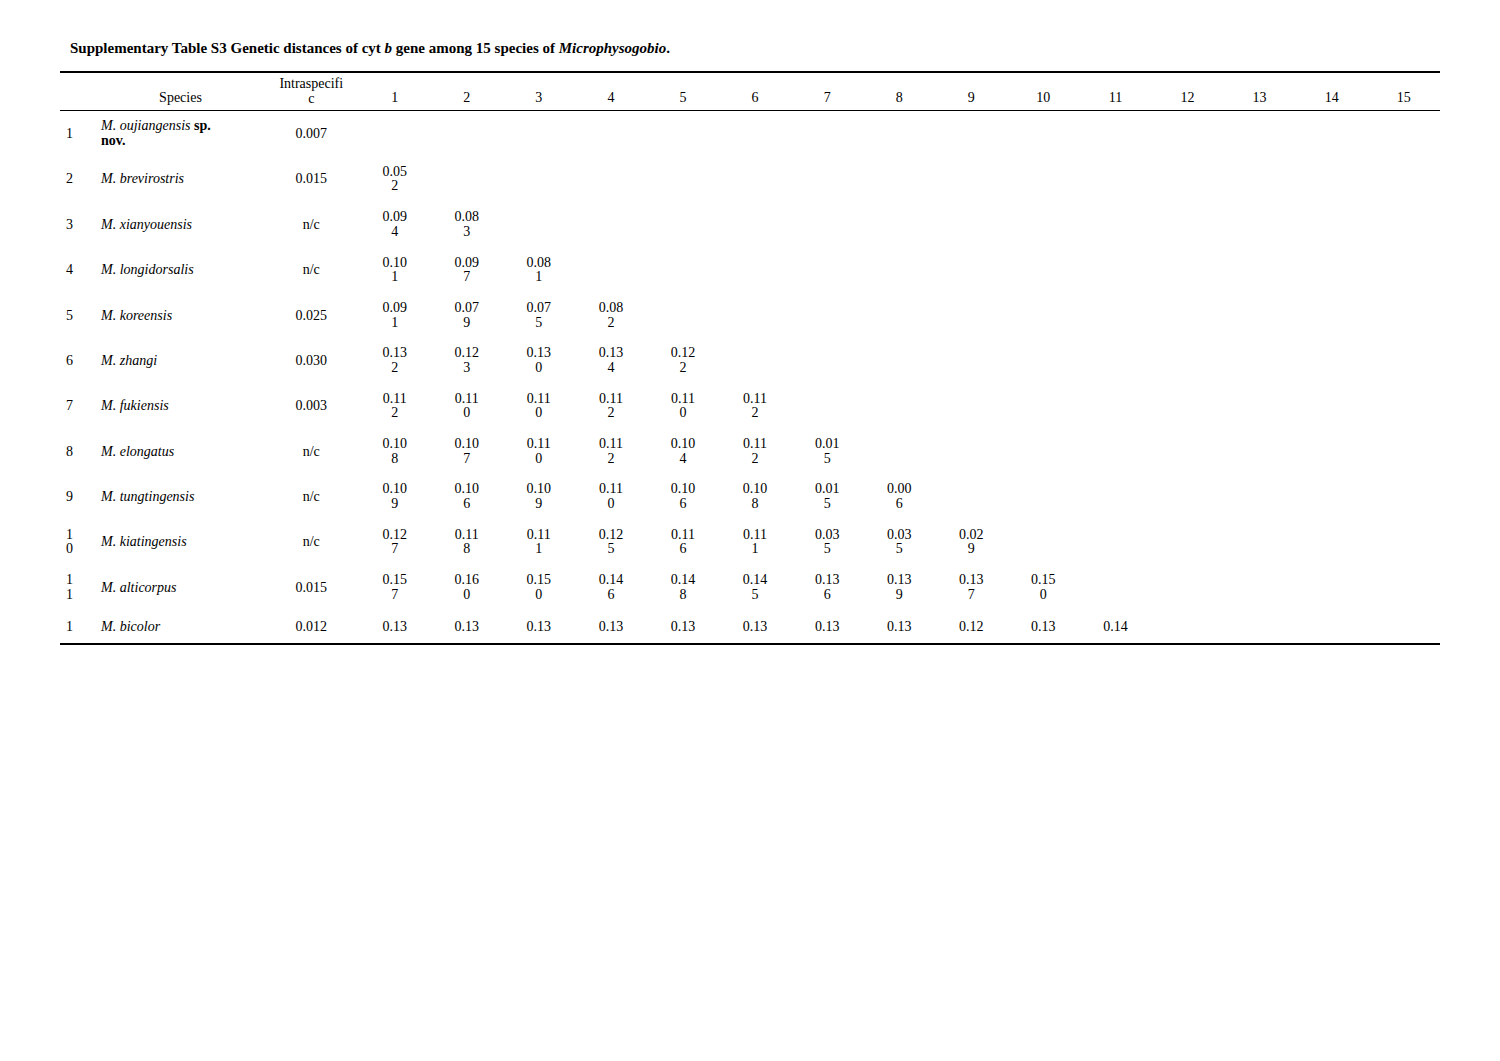Supplementary Table S3 Genetic distances of cyt b gene among 15 species of Microphysogobio.
| | Species | Intraspecifi c | 1 | 2 | 3 | 4 | 5 | 6 | 7 | 8 | 9 | 10 | 11 | 12 | 13 | 14 | 15 |
| --- | --- | --- | --- | --- | --- | --- | --- | --- | --- | --- | --- | --- | --- | --- | --- | --- | --- |
| 1 | M. oujiangensis sp. nov. | 0.007 | | | | | | | | | | | | | | | |
| 2 | M. brevirostris | 0.015 | 0.05 2 | | | | | | | | | | | | | | |
| 3 | M. xianyouensis | n/c | 0.09 4 | 0.08 3 | | | | | | | | | | | | | |
| 4 | M. longidorsalis | n/c | 0.10 1 | 0.09 7 | 0.08 1 | | | | | | | | | | | | |
| 5 | M. koreensis | 0.025 | 0.09 1 | 0.07 9 | 0.07 5 | 0.08 2 | | | | | | | | | | | |
| 6 | M. zhangi | 0.030 | 0.13 2 | 0.12 3 | 0.13 0 | 0.13 4 | 0.12 2 | | | | | | | | | | |
| 7 | M. fukiensis | 0.003 | 0.11 2 | 0.11 0 | 0.11 0 | 0.11 2 | 0.11 0 | 0.11 2 | | | | | | | | | |
| 8 | M. elongatus | n/c | 0.10 8 | 0.10 7 | 0.11 0 | 0.11 2 | 0.10 4 | 0.11 2 | 0.01 5 | | | | | | | | |
| 9 | M. tungtingensis | n/c | 0.10 9 | 0.10 6 | 0.10 9 | 0.11 0 | 0.10 6 | 0.10 8 | 0.01 5 | 0.00 6 | | | | | | | |
| 1 0 | M. kiatingensis | n/c | 0.12 7 | 0.11 8 | 0.11 1 | 0.12 5 | 0.11 6 | 0.11 1 | 0.03 5 | 0.03 5 | 0.02 9 | | | | | | |
| 1 1 | M. alticorpus | 0.015 | 0.15 7 | 0.16 0 | 0.15 0 | 0.14 6 | 0.14 8 | 0.14 5 | 0.13 6 | 0.13 9 | 0.13 7 | 0.15 0 | | | | | |
| 1 | M. bicolor | 0.012 | 0.13 | 0.13 | 0.13 | 0.13 | 0.13 | 0.13 | 0.13 | 0.13 | 0.12 | 0.13 | 0.14 | | | | |